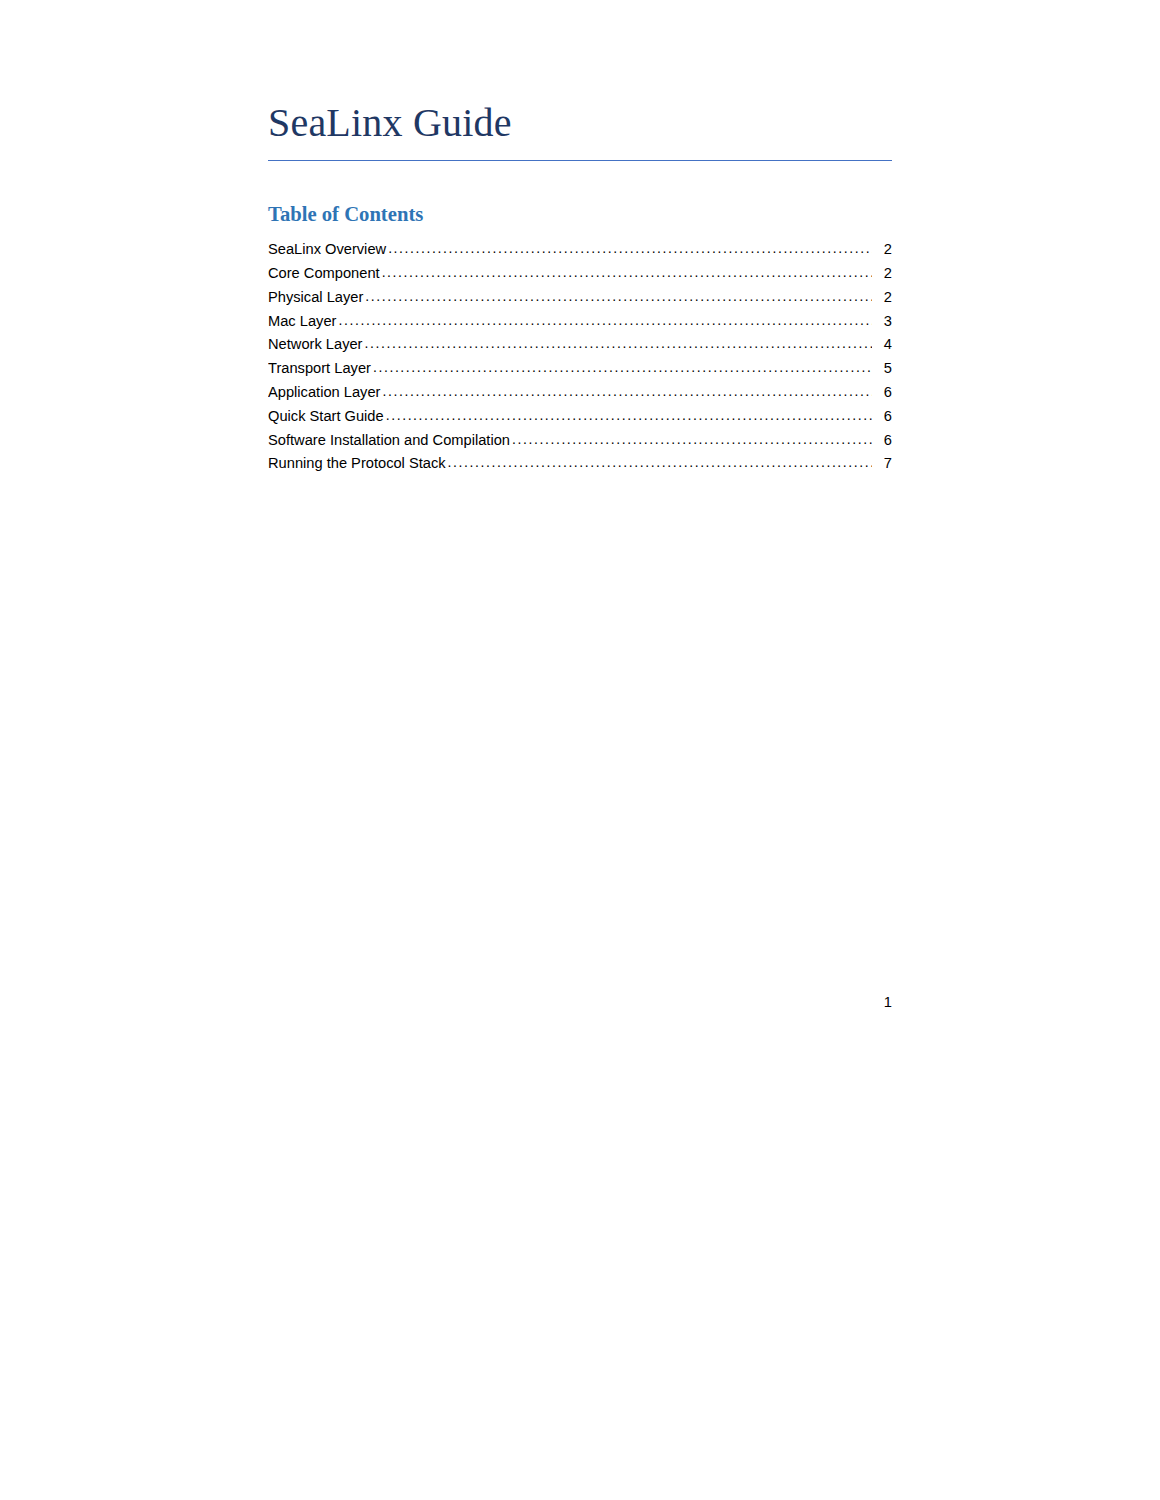SeaLinx Guide
Table of Contents
SeaLinx Overview ........................................................................................................................................... 2
Core Component ......................................................................................................................................... 2
Physical Layer ............................................................................................................................................. 2
Mac Layer .................................................................................................................................................... 3
Network Layer ............................................................................................................................................ 4
Transport Layer .......................................................................................................................................... 5
Application Layer ....................................................................................................................................... 6
Quick Start Guide ........................................................................................................................................... 6
Software Installation and Compilation ................................................................................................. 6
Running the Protocol Stack ....................................................................................................... 7
1